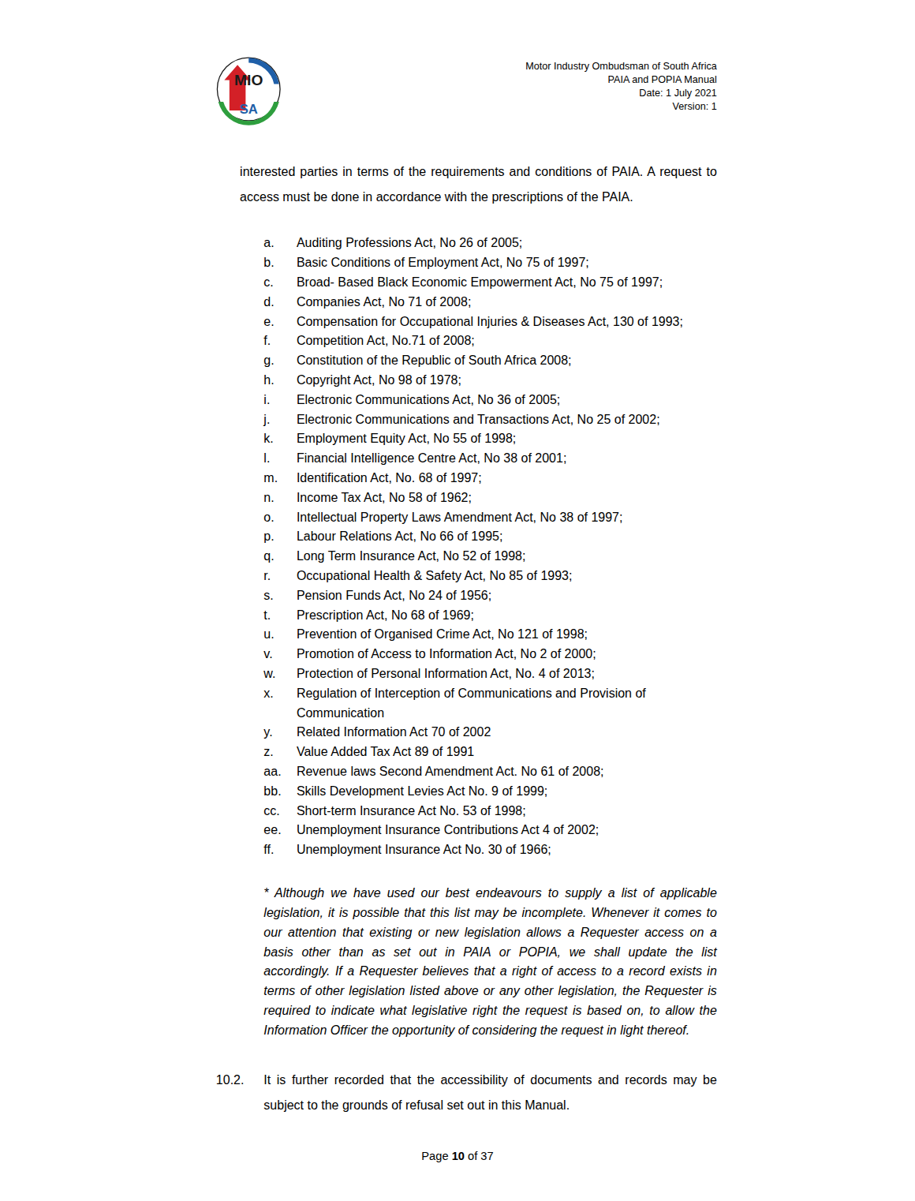SA MIO
Motor Industry Ombudsman of South Africa
PAIA and POPIA Manual
Date: 1 July 2021
Version: 1
interested parties in terms of the requirements and conditions of PAIA. A request to access must be done in accordance with the prescriptions of the PAIA.
a. Auditing Professions Act, No 26 of 2005;
b. Basic Conditions of Employment Act, No 75 of 1997;
c. Broad- Based Black Economic Empowerment Act, No 75 of 1997;
d. Companies Act, No 71 of 2008;
e. Compensation for Occupational Injuries & Diseases Act, 130 of 1993;
f. Competition Act, No.71 of 2008;
g. Constitution of the Republic of South Africa 2008;
h. Copyright Act, No 98 of 1978;
i. Electronic Communications Act, No 36 of 2005;
j. Electronic Communications and Transactions Act, No 25 of 2002;
k. Employment Equity Act, No 55 of 1998;
l. Financial Intelligence Centre Act, No 38 of 2001;
m. Identification Act, No. 68 of 1997;
n. Income Tax Act, No 58 of 1962;
o. Intellectual Property Laws Amendment Act, No 38 of 1997;
p. Labour Relations Act, No 66 of 1995;
q. Long Term Insurance Act, No 52 of 1998;
r. Occupational Health & Safety Act, No 85 of 1993;
s. Pension Funds Act, No 24 of 1956;
t. Prescription Act, No 68 of 1969;
u. Prevention of Organised Crime Act, No 121 of 1998;
v. Promotion of Access to Information Act, No 2 of 2000;
w. Protection of Personal Information Act, No. 4 of 2013;
x. Regulation of Interception of Communications and Provision of Communication
y. Related Information Act 70 of 2002
z. Value Added Tax Act 89 of 1991
aa. Revenue laws Second Amendment Act. No 61 of 2008;
bb. Skills Development Levies Act No. 9 of 1999;
cc. Short-term Insurance Act No. 53 of 1998;
ee. Unemployment Insurance Contributions Act 4 of 2002;
ff. Unemployment Insurance Act No. 30 of 1966;
* Although we have used our best endeavours to supply a list of applicable legislation, it is possible that this list may be incomplete. Whenever it comes to our attention that existing or new legislation allows a Requester access on a basis other than as set out in PAIA or POPIA, we shall update the list accordingly. If a Requester believes that a right of access to a record exists in terms of other legislation listed above or any other legislation, the Requester is required to indicate what legislative right the request is based on, to allow the Information Officer the opportunity of considering the request in light thereof.
10.2.
It is further recorded that the accessibility of documents and records may be subject to the grounds of refusal set out in this Manual.
Page 10 of 37